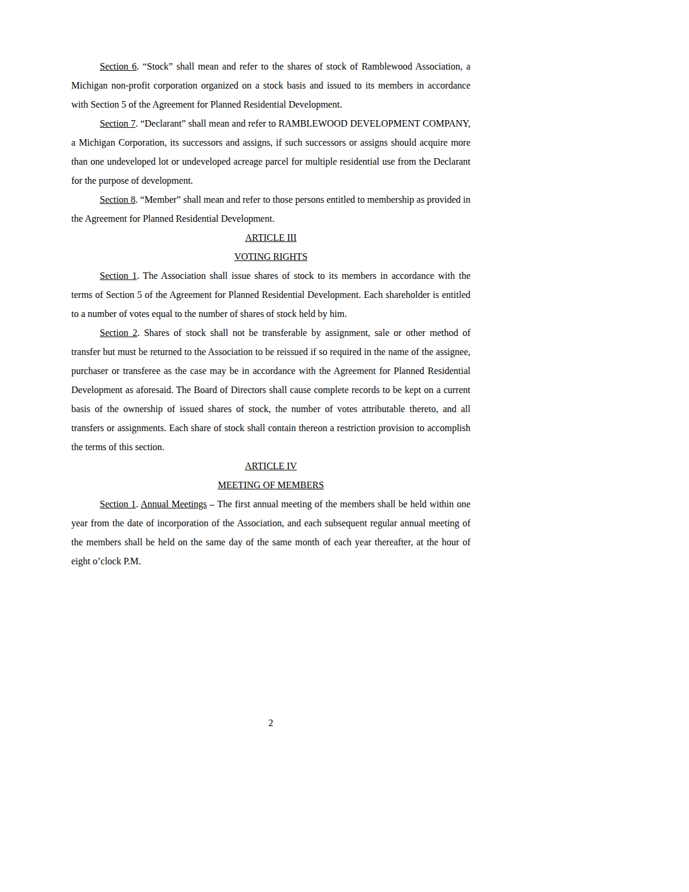Section 6. “Stock” shall mean and refer to the shares of stock of Ramblewood Association, a Michigan non-profit corporation organized on a stock basis and issued to its members in accordance with Section 5 of the Agreement for Planned Residential Development.
Section 7. “Declarant” shall mean and refer to RAMBLEWOOD DEVELOPMENT COMPANY, a Michigan Corporation, its successors and assigns, if such successors or assigns should acquire more than one undeveloped lot or undeveloped acreage parcel for multiple residential use from the Declarant for the purpose of development.
Section 8. “Member” shall mean and refer to those persons entitled to membership as provided in the Agreement for Planned Residential Development.
ARTICLE III
VOTING RIGHTS
Section 1. The Association shall issue shares of stock to its members in accordance with the terms of Section 5 of the Agreement for Planned Residential Development. Each shareholder is entitled to a number of votes equal to the number of shares of stock held by him.
Section 2. Shares of stock shall not be transferable by assignment, sale or other method of transfer but must be returned to the Association to be reissued if so required in the name of the assignee, purchaser or transferee as the case may be in accordance with the Agreement for Planned Residential Development as aforesaid. The Board of Directors shall cause complete records to be kept on a current basis of the ownership of issued shares of stock, the number of votes attributable thereto, and all transfers or assignments. Each share of stock shall contain thereon a restriction provision to accomplish the terms of this section.
ARTICLE IV
MEETING OF MEMBERS
Section 1. Annual Meetings – The first annual meeting of the members shall be held within one year from the date of incorporation of the Association, and each subsequent regular annual meeting of the members shall be held on the same day of the same month of each year thereafter, at the hour of eight o’clock P.M.
2